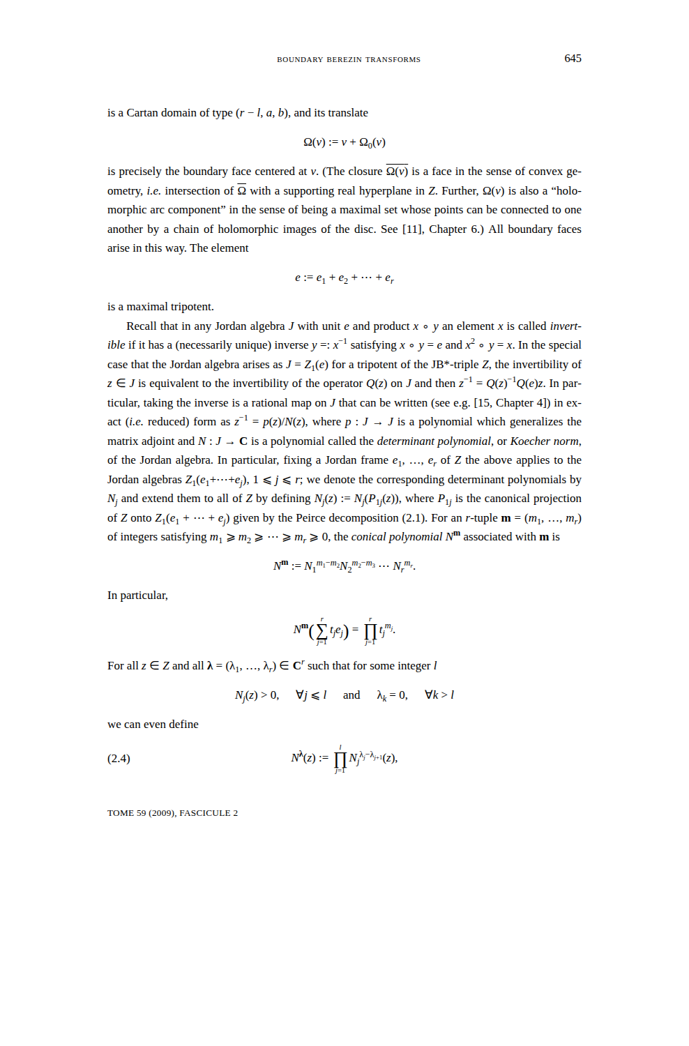boundary berezin transforms 645
is a Cartan domain of type (r − l, a, b), and its translate
Ω(v) := v + Ω0(v)
is precisely the boundary face centered at v. (The closure Ω(v) is a face in the sense of convex geometry, i.e. intersection of Ω with a supporting real hyperplane in Z. Further, Ω(v) is also a “holomorphic arc component” in the sense of being a maximal set whose points can be connected to one another by a chain of holomorphic images of the disc. See [11], Chapter 6.) All boundary faces arise in this way. The element
e := e1 + e2 + ⋯ + er
is a maximal tripotent.
Recall that in any Jordan algebra J with unit e and product x ∘ y an element x is called invertible if it has a (necessarily unique) inverse y =: x−1 satisfying x ∘ y = e and x2 ∘ y = x. In the special case that the Jordan algebra arises as J = Z1(e) for a tripotent of the JB*-triple Z, the invertibility of z ∈ J is equivalent to the invertibility of the operator Q(z) on J and then z−1 = Q(z)−1Q(e)z. In particular, taking the inverse is a rational map on J that can be written (see e.g. [15, Chapter 4]) in exact (i.e. reduced) form as z−1 = p(z)/N(z), where p : J → J is a polynomial which generalizes the matrix adjoint and N : J → C is a polynomial called the determinant polynomial, or Koecher norm, of the Jordan algebra. In particular, fixing a Jordan frame e1, …, er of Z the above applies to the Jordan algebras Z1(e1+⋯+ej), 1 ⩽ j ⩽ r; we denote the corresponding determinant polynomials by Nj and extend them to all of Z by defining Nj(z) := Nj(P1j(z)), where P1j is the canonical projection of Z onto Z1(e1 + ⋯ + ej) given by the Peirce decomposition (2.1). For an r-tuple m = (m1, …, mr) of integers satisfying m1 ⩾ m2 ⩾ ⋯ ⩾ mr ⩾ 0, the conical polynomial Nm associated with m is
Nm := N1m1−m2N2m2−m3 ⋯ Nrmr.
In particular,
Nm(r∑j=1 tjej) = r∏j=1 tjmj.
For all z ∈ Z and all λ = (λ1, …, λr) ∈ Cr such that for some integer l
Nj(z) > 0, ∀j ⩽ l and λk = 0, ∀k > l
we can even define
(2.4) Nλ(z) := l∏j=1 Njλj−λj+1(z),
TOME 59 (2009), FASCICULE 2